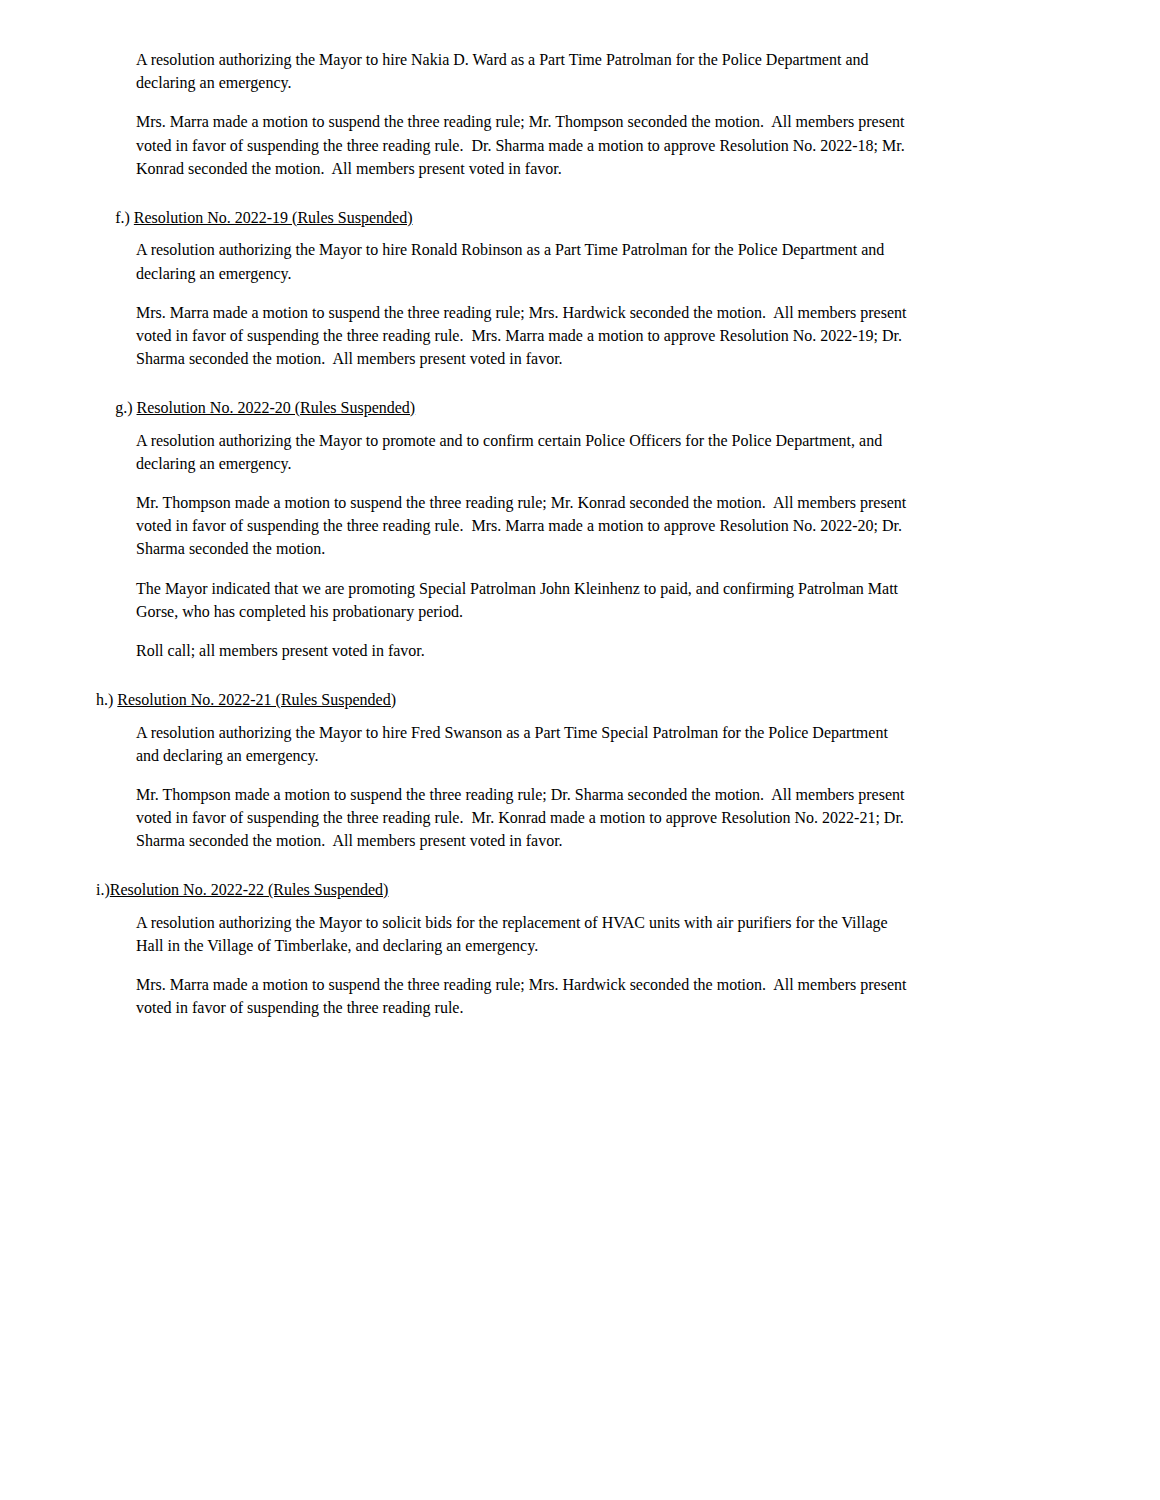A resolution authorizing the Mayor to hire Nakia D. Ward as a Part Time Patrolman for the Police Department and declaring an emergency.
Mrs. Marra made a motion to suspend the three reading rule; Mr. Thompson seconded the motion. All members present voted in favor of suspending the three reading rule. Dr. Sharma made a motion to approve Resolution No. 2022-18; Mr. Konrad seconded the motion. All members present voted in favor.
f.) Resolution No. 2022-19 (Rules Suspended)
A resolution authorizing the Mayor to hire Ronald Robinson as a Part Time Patrolman for the Police Department and declaring an emergency.
Mrs. Marra made a motion to suspend the three reading rule; Mrs. Hardwick seconded the motion. All members present voted in favor of suspending the three reading rule. Mrs. Marra made a motion to approve Resolution No. 2022-19; Dr. Sharma seconded the motion. All members present voted in favor.
g.) Resolution No. 2022-20 (Rules Suspended)
A resolution authorizing the Mayor to promote and to confirm certain Police Officers for the Police Department, and declaring an emergency.
Mr. Thompson made a motion to suspend the three reading rule; Mr. Konrad seconded the motion. All members present voted in favor of suspending the three reading rule. Mrs. Marra made a motion to approve Resolution No. 2022-20; Dr. Sharma seconded the motion.
The Mayor indicated that we are promoting Special Patrolman John Kleinhenz to paid, and confirming Patrolman Matt Gorse, who has completed his probationary period.
Roll call; all members present voted in favor.
h.) Resolution No. 2022-21 (Rules Suspended)
A resolution authorizing the Mayor to hire Fred Swanson as a Part Time Special Patrolman for the Police Department and declaring an emergency.
Mr. Thompson made a motion to suspend the three reading rule; Dr. Sharma seconded the motion. All members present voted in favor of suspending the three reading rule. Mr. Konrad made a motion to approve Resolution No. 2022-21; Dr. Sharma seconded the motion. All members present voted in favor.
i.)Resolution No. 2022-22 (Rules Suspended)
A resolution authorizing the Mayor to solicit bids for the replacement of HVAC units with air purifiers for the Village Hall in the Village of Timberlake, and declaring an emergency.
Mrs. Marra made a motion to suspend the three reading rule; Mrs. Hardwick seconded the motion. All members present voted in favor of suspending the three reading rule.